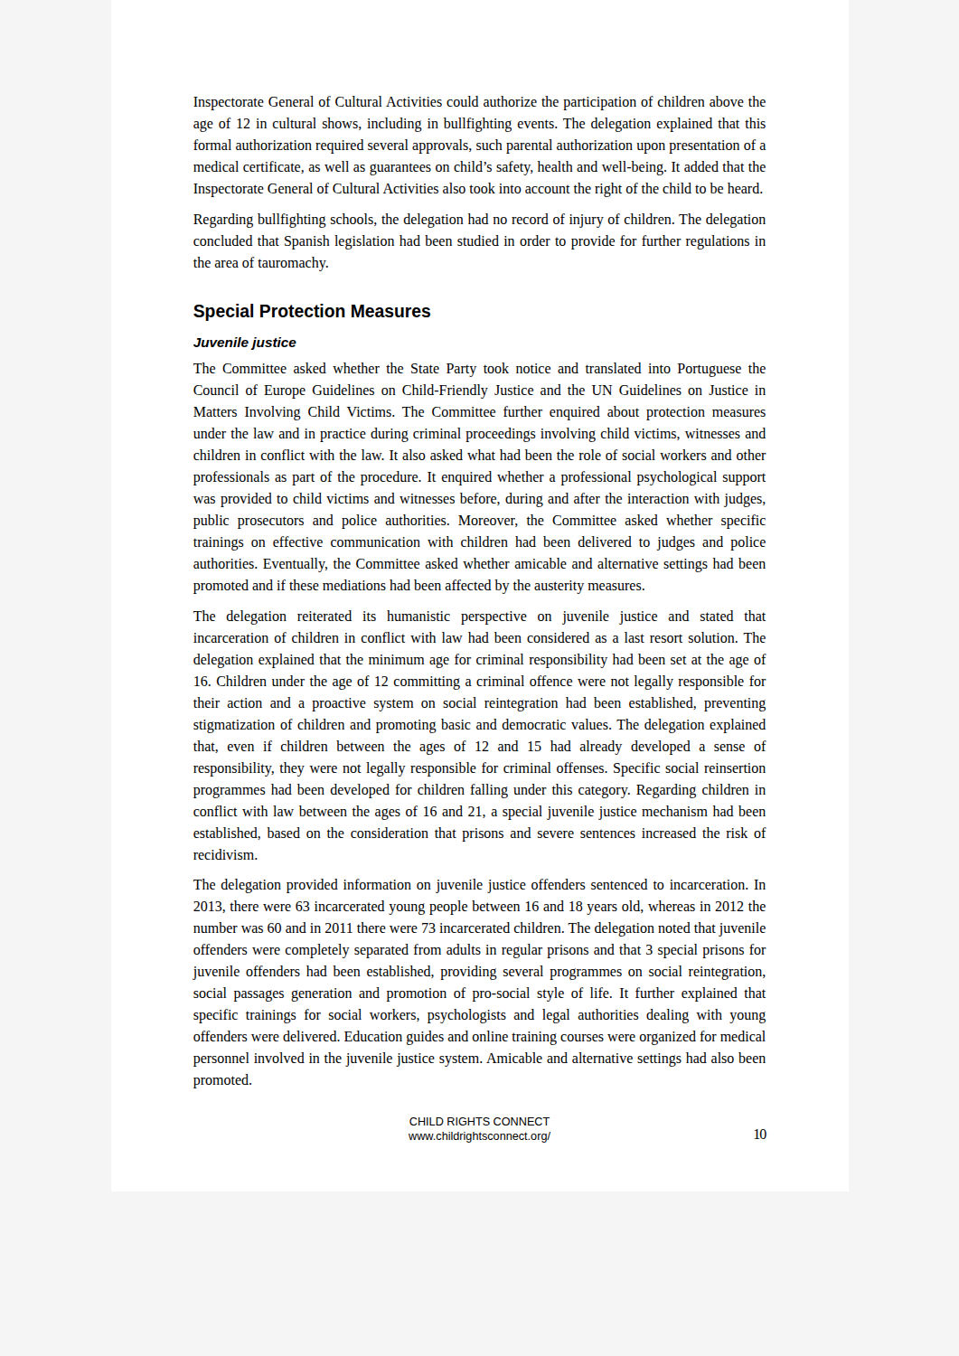Inspectorate General of Cultural Activities could authorize the participation of children above the age of 12 in cultural shows, including in bullfighting events. The delegation explained that this formal authorization required several approvals, such parental authorization upon presentation of a medical certificate, as well as guarantees on child’s safety, health and well-being. It added that the Inspectorate General of Cultural Activities also took into account the right of the child to be heard.
Regarding bullfighting schools, the delegation had no record of injury of children. The delegation concluded that Spanish legislation had been studied in order to provide for further regulations in the area of tauromachy.
Special Protection Measures
Juvenile justice
The Committee asked whether the State Party took notice and translated into Portuguese the Council of Europe Guidelines on Child-Friendly Justice and the UN Guidelines on Justice in Matters Involving Child Victims. The Committee further enquired about protection measures under the law and in practice during criminal proceedings involving child victims, witnesses and children in conflict with the law. It also asked what had been the role of social workers and other professionals as part of the procedure. It enquired whether a professional psychological support was provided to child victims and witnesses before, during and after the interaction with judges, public prosecutors and police authorities. Moreover, the Committee asked whether specific trainings on effective communication with children had been delivered to judges and police authorities. Eventually, the Committee asked whether amicable and alternative settings had been promoted and if these mediations had been affected by the austerity measures.
The delegation reiterated its humanistic perspective on juvenile justice and stated that incarceration of children in conflict with law had been considered as a last resort solution. The delegation explained that the minimum age for criminal responsibility had been set at the age of 16. Children under the age of 12 committing a criminal offence were not legally responsible for their action and a proactive system on social reintegration had been established, preventing stigmatization of children and promoting basic and democratic values. The delegation explained that, even if children between the ages of 12 and 15 had already developed a sense of responsibility, they were not legally responsible for criminal offenses. Specific social reinsertion programmes had been developed for children falling under this category. Regarding children in conflict with law between the ages of 16 and 21, a special juvenile justice mechanism had been established, based on the consideration that prisons and severe sentences increased the risk of recidivism.
The delegation provided information on juvenile justice offenders sentenced to incarceration. In 2013, there were 63 incarcerated young people between 16 and 18 years old, whereas in 2012 the number was 60 and in 2011 there were 73 incarcerated children. The delegation noted that juvenile offenders were completely separated from adults in regular prisons and that 3 special prisons for juvenile offenders had been established, providing several programmes on social reintegration, social passages generation and promotion of pro-social style of life. It further explained that specific trainings for social workers, psychologists and legal authorities dealing with young offenders were delivered. Education guides and online training courses were organized for medical personnel involved in the juvenile justice system. Amicable and alternative settings had also been promoted.
CHILD RIGHTS CONNECT www.childrightsconnect.org/ 10